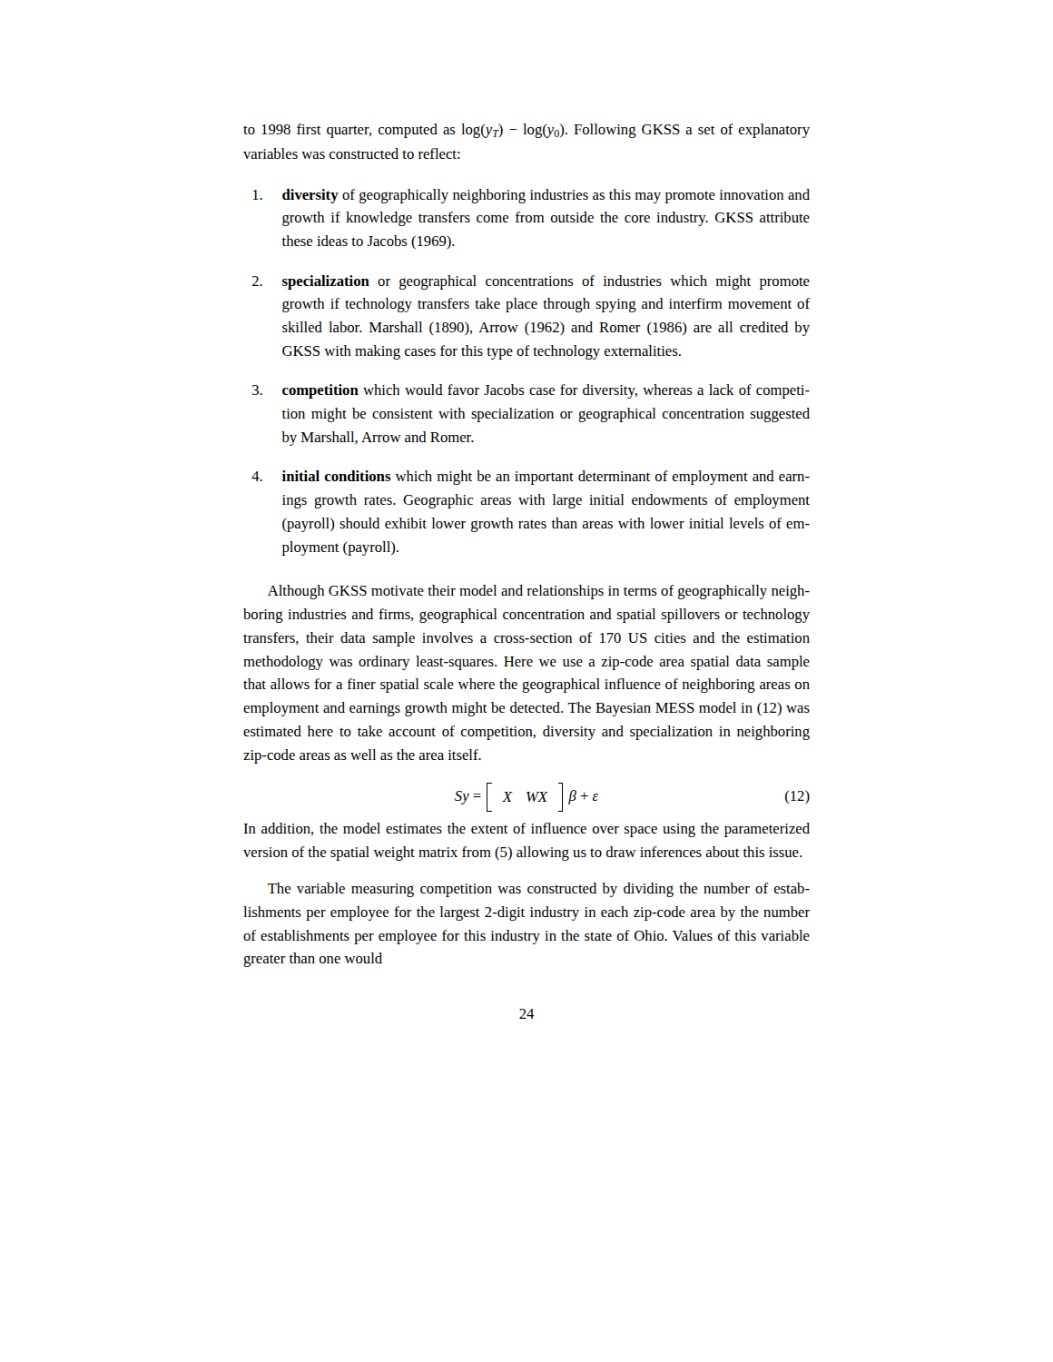to 1998 first quarter, computed as log(yT) − log(y0). Following GKSS a set of explanatory variables was constructed to reflect:
diversity of geographically neighboring industries as this may promote innovation and growth if knowledge transfers come from outside the core industry. GKSS attribute these ideas to Jacobs (1969).
specialization or geographical concentrations of industries which might promote growth if technology transfers take place through spying and interfirm movement of skilled labor. Marshall (1890), Arrow (1962) and Romer (1986) are all credited by GKSS with making cases for this type of technology externalities.
competition which would favor Jacobs case for diversity, whereas a lack of competition might be consistent with specialization or geographical concentration suggested by Marshall, Arrow and Romer.
initial conditions which might be an important determinant of employment and earnings growth rates. Geographic areas with large initial endowments of employment (payroll) should exhibit lower growth rates than areas with lower initial levels of employment (payroll).
Although GKSS motivate their model and relationships in terms of geographically neighboring industries and firms, geographical concentration and spatial spillovers or technology transfers, their data sample involves a cross-section of 170 US cities and the estimation methodology was ordinary least-squares. Here we use a zip-code area spatial data sample that allows for a finer spatial scale where the geographical influence of neighboring areas on employment and earnings growth might be detected. The Bayesian MESS model in (12) was estimated here to take account of competition, diversity and specialization in neighboring zip-code areas as well as the area itself.
Sy = XWX β + ε (12)
In addition, the model estimates the extent of influence over space using the parameterized version of the spatial weight matrix from (5) allowing us to draw inferences about this issue.
The variable measuring competition was constructed by dividing the number of establishments per employee for the largest 2-digit industry in each zip-code area by the number of establishments per employee for this industry in the state of Ohio. Values of this variable greater than one would
24